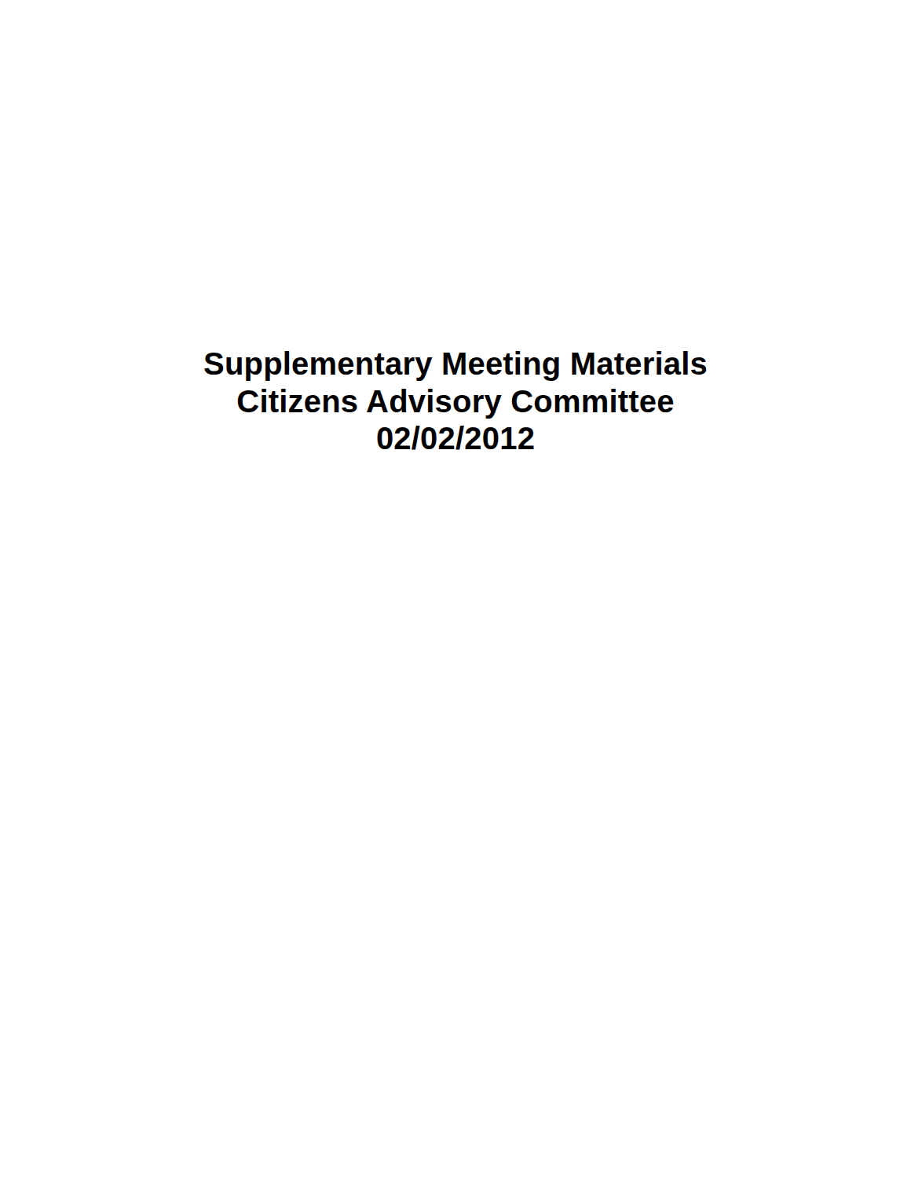Supplementary Meeting Materials Citizens Advisory Committee 02/02/2012